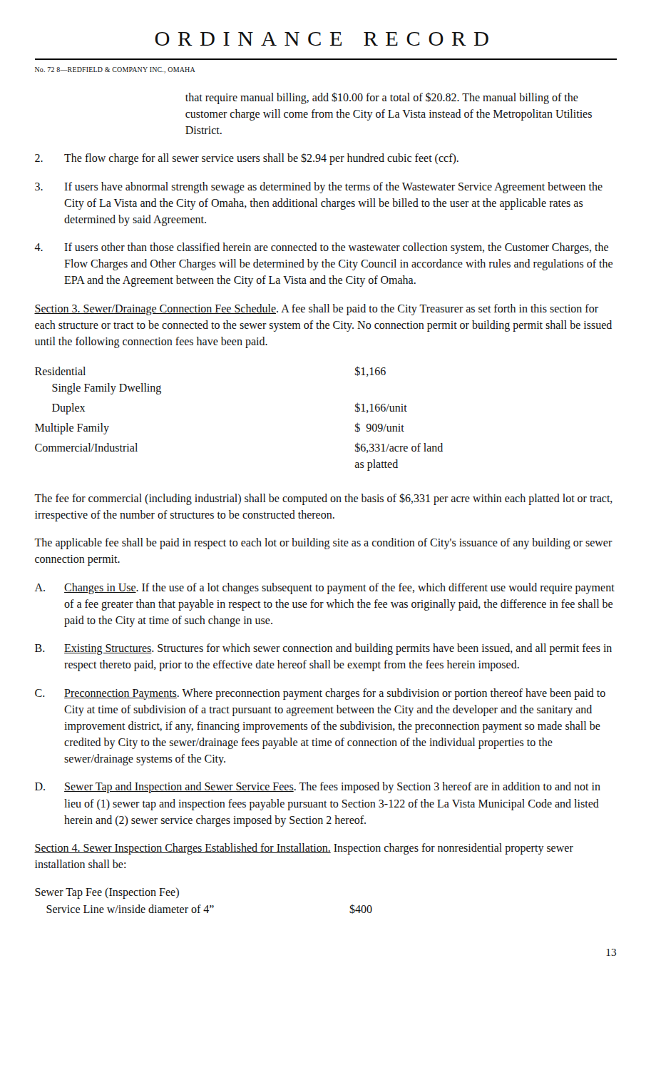ORDINANCE RECORD
No. 72 8—REDFIELD & COMPANY INC., OMAHA
that require manual billing, add $10.00 for a total of $20.82. The manual billing of the customer charge will come from the City of La Vista instead of the Metropolitan Utilities District.
2. The flow charge for all sewer service users shall be $2.94 per hundred cubic feet (ccf).
3. If users have abnormal strength sewage as determined by the terms of the Wastewater Service Agreement between the City of La Vista and the City of Omaha, then additional charges will be billed to the user at the applicable rates as determined by said Agreement.
4. If users other than those classified herein are connected to the wastewater collection system, the Customer Charges, the Flow Charges and Other Charges will be determined by the City Council in accordance with rules and regulations of the EPA and the Agreement between the City of La Vista and the City of Omaha.
Section 3. Sewer/Drainage Connection Fee Schedule. A fee shall be paid to the City Treasurer as set forth in this section for each structure or tract to be connected to the sewer system of the City. No connection permit or building permit shall be issued until the following connection fees have been paid.
| Residential Single Family Dwelling | $1,166 |
| Duplex | $1,166/unit |
| Multiple Family | $ 909/unit |
| Commercial/Industrial | $6,331/acre of land as platted |
The fee for commercial (including industrial) shall be computed on the basis of $6,331 per acre within each platted lot or tract, irrespective of the number of structures to be constructed thereon.
The applicable fee shall be paid in respect to each lot or building site as a condition of City's issuance of any building or sewer connection permit.
A. Changes in Use. If the use of a lot changes subsequent to payment of the fee, which different use would require payment of a fee greater than that payable in respect to the use for which the fee was originally paid, the difference in fee shall be paid to the City at time of such change in use.
B. Existing Structures. Structures for which sewer connection and building permits have been issued, and all permit fees in respect thereto paid, prior to the effective date hereof shall be exempt from the fees herein imposed.
C. Preconnection Payments. Where preconnection payment charges for a subdivision or portion thereof have been paid to City at time of subdivision of a tract pursuant to agreement between the City and the developer and the sanitary and improvement district, if any, financing improvements of the subdivision, the preconnection payment so made shall be credited by City to the sewer/drainage fees payable at time of connection of the individual properties to the sewer/drainage systems of the City.
D. Sewer Tap and Inspection and Sewer Service Fees. The fees imposed by Section 3 hereof are in addition to and not in lieu of (1) sewer tap and inspection fees payable pursuant to Section 3-122 of the La Vista Municipal Code and listed herein and (2) sewer service charges imposed by Section 2 hereof.
Section 4. Sewer Inspection Charges Established for Installation. Inspection charges for nonresidential property sewer installation shall be:
Sewer Tap Fee (Inspection Fee)
Service Line w/inside diameter of 4”$400
13